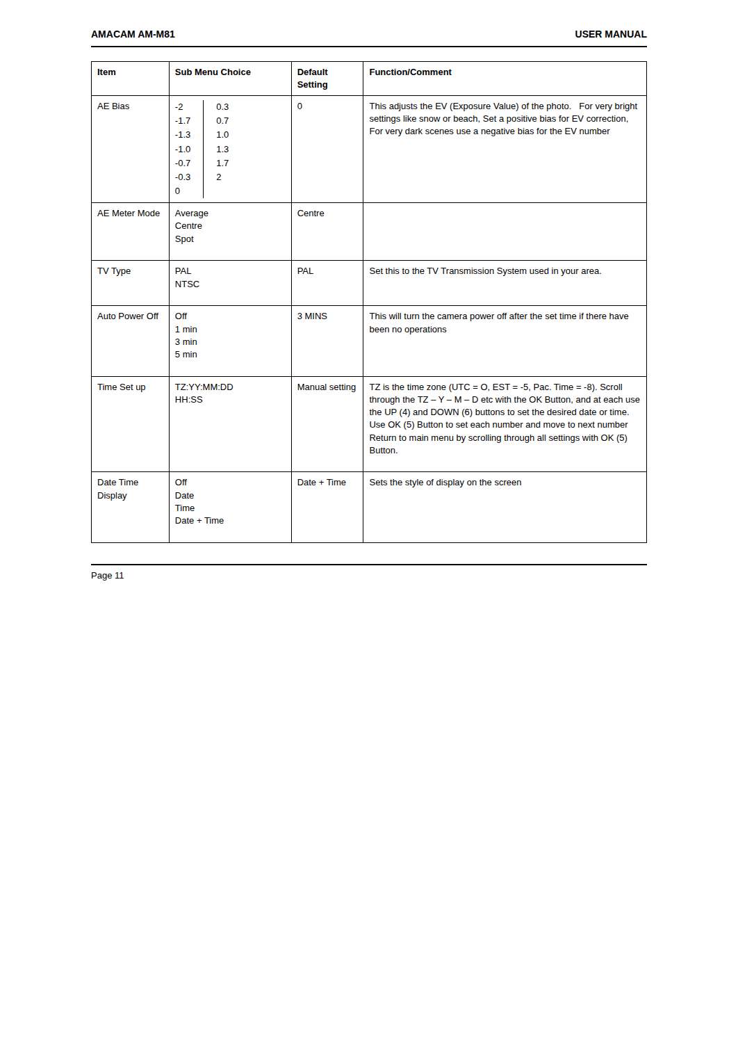AMACAM AM-M81 USER MANUAL
| Item | Sub Menu Choice | Default Setting | Function/Comment |
| --- | --- | --- | --- |
| AE Bias | -2 -1.7 -1.3 -1.0 -0.7 -0.3 0 0.3 0.7 1.0 1.3 1.7 2 | 0 | This adjusts the EV (Exposure Value) of the photo. For very bright settings like snow or beach, Set a positive bias for EV correction, For very dark scenes use a negative bias for the EV number |
| AE Meter Mode | Average Centre Spot | Centre | |
| TV Type | PAL NTSC | PAL | Set this to the TV Transmission System used in your area. |
| Auto Power Off | Off 1 min 3 min 5 min | 3 MINS | This will turn the camera power off after the set time if there have been no operations |
| Time Set up | TZ:YY:MM:DD HH:SS | Manual setting | TZ is the time zone (UTC = O, EST = -5, Pac. Time = -8). Scroll through the TZ – Y – M – D etc with the OK Button, and at each use the UP (4) and DOWN (6) buttons to set the desired date or time. Use OK (5) Button to set each number and move to next number Return to main menu by scrolling through all settings with OK (5) Button. |
| Date Time Display | Off Date Time Date + Time | Date + Time | Sets the style of display on the screen |
Page 11